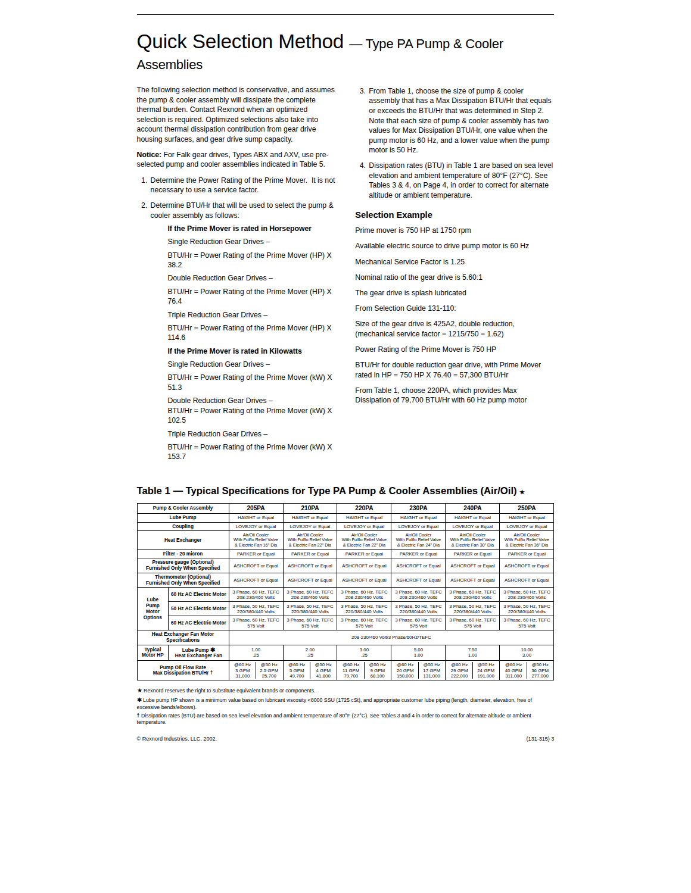Quick Selection Method — Type PA Pump & Cooler Assemblies
The following selection method is conservative, and assumes the pump & cooler assembly will dissipate the complete thermal burden. Contact Rexnord when an optimized selection is required. Optimized selections also take into account thermal dissipation contribution from gear drive housing surfaces, and gear drive sump capacity.
Notice: For Falk gear drives, Types ABX and AXV, use pre-selected pump and cooler assemblies indicated in Table 5.
Determine the Power Rating of the Prime Mover. It is not necessary to use a service factor.
Determine BTU/Hr that will be used to select the pump & cooler assembly as follows:
If the Prime Mover is rated in Horsepower
Single Reduction Gear Drives –
BTU/Hr = Power Rating of the Prime Mover (HP) X 38.2
Double Reduction Gear Drives –
BTU/Hr = Power Rating of the Prime Mover (HP) X 76.4
Triple Reduction Gear Drives –
BTU/Hr = Power Rating of the Prime Mover (HP) X 114.6
If the Prime Mover is rated in Kilowatts
Single Reduction Gear Drives –
BTU/Hr = Power Rating of the Prime Mover (kW) X 51.3
Double Reduction Gear Drives –
BTU/Hr = Power Rating of the Prime Mover (kW) X 102.5
Triple Reduction Gear Drives –
BTU/Hr = Power Rating of the Prime Mover (kW) X 153.7
From Table 1, choose the size of pump & cooler assembly that has a Max Dissipation BTU/Hr that equals or exceeds the BTU/Hr that was determined in Step 2. Note that each size of pump & cooler assembly has two values for Max Dissipation BTU/Hr, one value when the pump motor is 60 Hz, and a lower value when the pump motor is 50 Hz.
Dissipation rates (BTU) in Table 1 are based on sea level elevation and ambient temperature of 80°F (27°C). See Tables 3 & 4, on Page 4, in order to correct for alternate altitude or ambient temperature.
Selection Example
Prime mover is 750 HP at 1750 rpm
Available electric source to drive pump motor is 60 Hz
Mechanical Service Factor is 1.25
Nominal ratio of the gear drive is 5.60:1
The gear drive is splash lubricated
From Selection Guide 131-110:
Size of the gear drive is 425A2, double reduction, (mechanical service factor = 1215/750 = 1.62)
Power Rating of the Prime Mover is 750 HP
BTU/Hr for double reduction gear drive, with Prime Mover rated in HP = 750 HP X 76.40 = 57,300 BTU/Hr
From Table 1, choose 220PA, which provides Max Dissipation of 79,700 BTU/Hr with 60 Hz pump motor
Table 1 — Typical Specifications for Type PA Pump & Cooler Assemblies (Air/Oil) ★
| Pump & Cooler Assembly | 205PA | 210PA | 220PA | 230PA | 240PA | 250PA |
| --- | --- | --- | --- | --- | --- | --- |
| Lube Pump | HAIGHT or Equal | HAIGHT or Equal | HAIGHT or Equal | HAIGHT or Equal | HAIGHT or Equal | HAIGHT or Equal |
| Coupling | LOVEJOY or Equal | LOVEJOY or Equal | LOVEJOY or Equal | LOVEJOY or Equal | LOVEJOY or Equal | LOVEJOY or Equal |
| Heat Exchanger | Air/Oil Cooler With Fulflo Relief Valve & Electric Fan 16” Dia | Air/Oil Cooler With Fulflo Relief Valve & Electric Fan 22” Dia | Air/Oil Cooler With Fulflo Relief Valve & Electric Fan 22” Dia | Air/Oil Cooler With Fulflo Relief Valve & Electric Fan 24” Dia | Air/Oil Cooler With Fulflo Relief Valve & Electric Fan 30” Dia | Air/Oil Cooler With Fulflo Relief Valve & Electric Fan 36” Dia |
| Filter - 20 micron | PARKER or Equal | PARKER or Equal | PARKER or Equal | PARKER or Equal | PARKER or Equal | PARKER or Equal |
| Pressure gauge (Optional) Furnished Only When Specified | ASHCROFT or Equal | ASHCROFT or Equal | ASHCROFT or Equal | ASHCROFT or Equal | ASHCROFT or Equal | ASHCROFT or Equal |
| Thermometer (Optional) Furnished Only When Specified | ASHCROFT or Equal | ASHCROFT or Equal | ASHCROFT or Equal | ASHCROFT or Equal | ASHCROFT or Equal | ASHCROFT or Equal |
| Lube Pump Motor Options | 60 Hz AC Electric Motor | 3 Phase, 60 Hz, TEFC 208-230/460 Volts | 3 Phase, 60 Hz, TEFC 208-230/460 Volts | 3 Phase, 60 Hz, TEFC 208-230/460 Volts | 3 Phase, 60 Hz, TEFC 208-230/460 Volts | 3 Phase, 60 Hz, TEFC 208-230/460 Volts | 3 Phase, 60 Hz, TEFC 208-230/460 Volts |
| 50 Hz AC Electric Motor | 3 Phase, 50 Hz, TEFC 220/380/440 Volts | 3 Phase, 50 Hz, TEFC 220/380/440 Volts | 3 Phase, 50 Hz, TEFC 220/380/440 Volts | 3 Phase, 50 Hz, TEFC 220/380/440 Volts | 3 Phase, 50 Hz, TEFC 220/380/440 Volts | 3 Phase, 50 Hz, TEFC 220/380/440 Volts |
| 60 Hz AC Electric Motor | 3 Phase, 60 Hz, TEFC 575 Volt | 3 Phase, 60 Hz, TEFC 575 Volt | 3 Phase, 60 Hz, TEFC 575 Volt | 3 Phase, 60 Hz, TEFC 575 Volt | 3 Phase, 60 Hz, TEFC 575 Volt | 3 Phase, 60 Hz, TEFC 575 Volt |
| Heat Exchanger Fan Motor Specifications | 208-230/460 Volt/3 Phase/60Hz/TEFC |
| Typical Motor HP | Lube Pump ✱ Heat Exchanger Fan | 1.00 .25 | 2.00 .25 | 3.00 .25 | 5.00 1.00 | 7.50 1.00 | 10.00 3.00 |
| Pump Oil Flow Rate Max Dissipation BTU/Hr † | @60 Hz 3 GPM 31,000 @50 Hz 2.5 GPM 25,700 | @60 Hz 5 GPM 49,700 @50 Hz 4 GPM 41,800 | @60 Hz 11 GPM 79,700 @50 Hz 9 GPM 68,100 | @60 Hz 20 GPM 150,000 @50 Hz 17 GPM 131,000 | @60 Hz 29 GPM 222,000 @50 Hz 24 GPM 191,000 | @60 Hz 40 GPM 311,000 @50 Hz 36 GPM 277,000 |
★ Rexnord reserves the right to substitute equivalent brands or components.
✱ Lube pump HP shown is a minimum value based on lubricant viscosity <8000 SSU (1725 cSt), and appropriate customer lube piping (length, diameter, elevation, free of excessive bends/elbows).
† Dissipation rates (BTU) are based on sea level elevation and ambient temperature of 80°F (27°C). See Tables 3 and 4 in order to correct for alternate altitude or ambient temperature.
© Rexnord Industries, LLC, 2002.
(131-315) 3